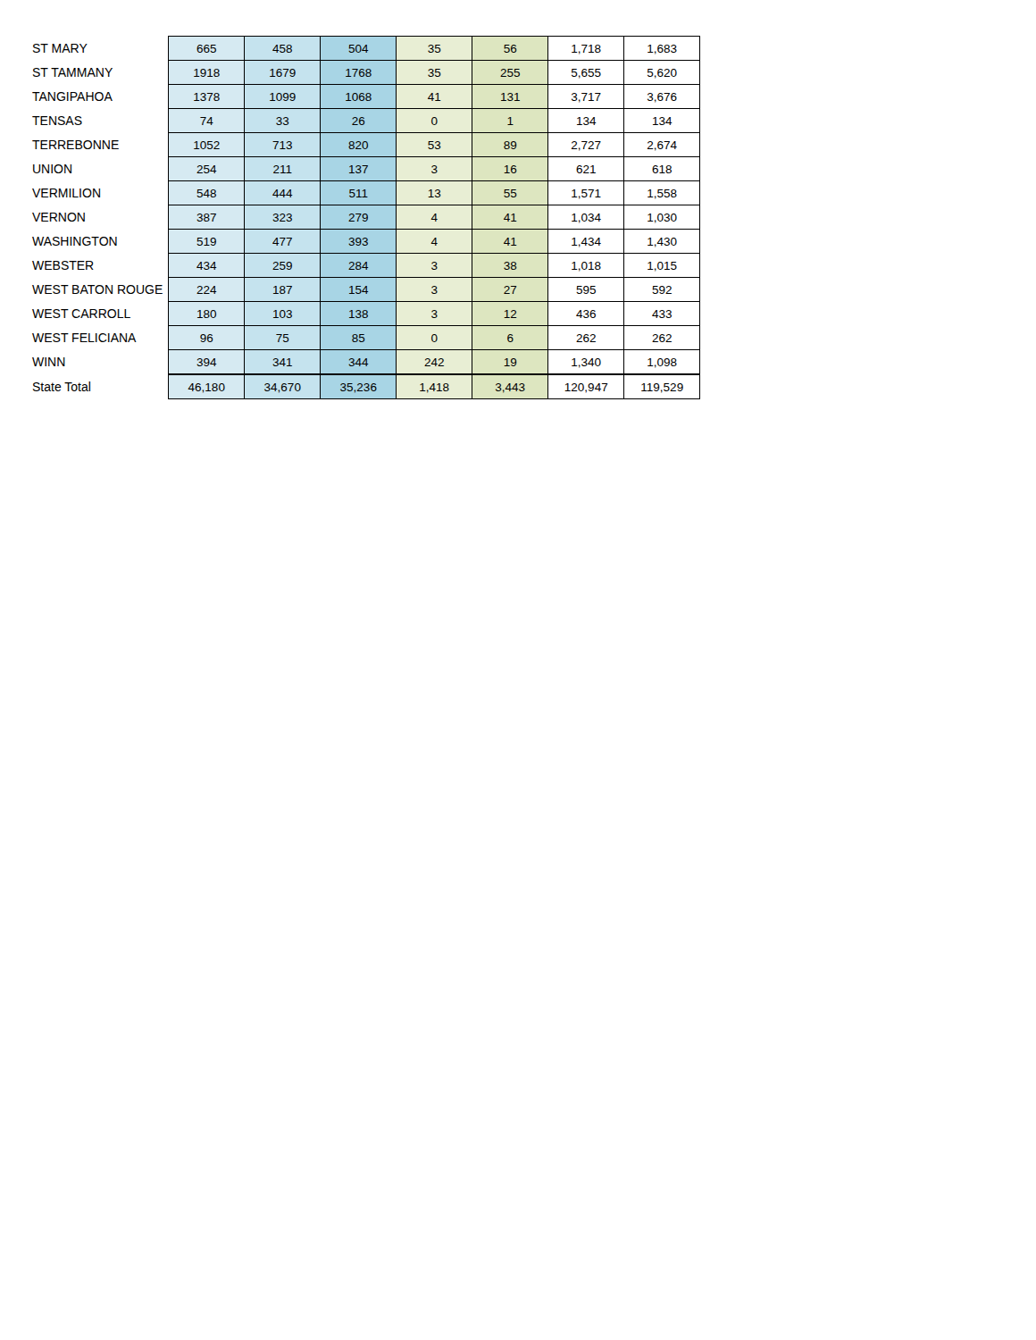| ST MARY | 665 | 458 | 504 | 35 | 56 | 1,718 | 1,683 |
| ST TAMMANY | 1918 | 1679 | 1768 | 35 | 255 | 5,655 | 5,620 |
| TANGIPAHOA | 1378 | 1099 | 1068 | 41 | 131 | 3,717 | 3,676 |
| TENSAS | 74 | 33 | 26 | 0 | 1 | 134 | 134 |
| TERREBONNE | 1052 | 713 | 820 | 53 | 89 | 2,727 | 2,674 |
| UNION | 254 | 211 | 137 | 3 | 16 | 621 | 618 |
| VERMILION | 548 | 444 | 511 | 13 | 55 | 1,571 | 1,558 |
| VERNON | 387 | 323 | 279 | 4 | 41 | 1,034 | 1,030 |
| WASHINGTON | 519 | 477 | 393 | 4 | 41 | 1,434 | 1,430 |
| WEBSTER | 434 | 259 | 284 | 3 | 38 | 1,018 | 1,015 |
| WEST BATON ROUGE | 224 | 187 | 154 | 3 | 27 | 595 | 592 |
| WEST CARROLL | 180 | 103 | 138 | 3 | 12 | 436 | 433 |
| WEST FELICIANA | 96 | 75 | 85 | 0 | 6 | 262 | 262 |
| WINN | 394 | 341 | 344 | 242 | 19 | 1,340 | 1,098 |
| State Total | 46,180 | 34,670 | 35,236 | 1,418 | 3,443 | 120,947 | 119,529 |